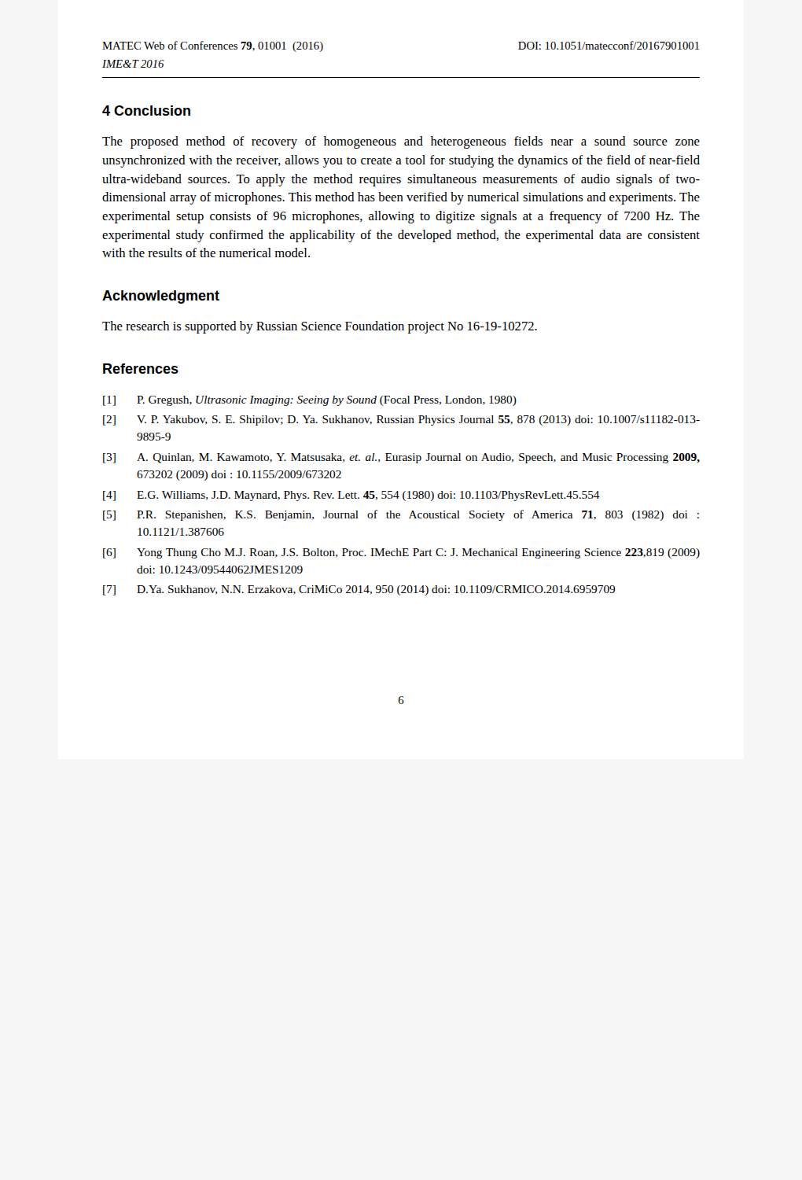MATEC Web of Conferences 79, 01001 (2016) DOI: 10.1051/matecconf/20167901001
IME&T 2016
4 Conclusion
The proposed method of recovery of homogeneous and heterogeneous fields near a sound source zone unsynchronized with the receiver, allows you to create a tool for studying the dynamics of the field of near-field ultra-wideband sources. To apply the method requires simultaneous measurements of audio signals of two-dimensional array of microphones. This method has been verified by numerical simulations and experiments. The experimental setup consists of 96 microphones, allowing to digitize signals at a frequency of 7200 Hz. The experimental study confirmed the applicability of the developed method, the experimental data are consistent with the results of the numerical model.
Acknowledgment
The research is supported by Russian Science Foundation project No 16-19-10272.
References
[1] P. Gregush, Ultrasonic Imaging: Seeing by Sound (Focal Press, London, 1980)
[2] V. P. Yakubov, S. E. Shipilov; D. Ya. Sukhanov, Russian Physics Journal 55, 878 (2013) doi: 10.1007/s11182-013-9895-9
[3] A. Quinlan, M. Kawamoto, Y. Matsusaka, et. al., Eurasip Journal on Audio, Speech, and Music Processing 2009, 673202 (2009) doi : 10.1155/2009/673202
[4] E.G. Williams, J.D. Maynard, Phys. Rev. Lett. 45, 554 (1980) doi: 10.1103/PhysRevLett.45.554
[5] P.R. Stepanishen, K.S. Benjamin, Journal of the Acoustical Society of America 71, 803 (1982) doi : 10.1121/1.387606
[6] Yong Thung Cho M.J. Roan, J.S. Bolton, Proc. IMechE Part C: J. Mechanical Engineering Science 223,819 (2009) doi: 10.1243/09544062JMES1209
[7] D.Ya. Sukhanov, N.N. Erzakova, CriMiCo 2014, 950 (2014) doi: 10.1109/CRMICO.2014.6959709
6